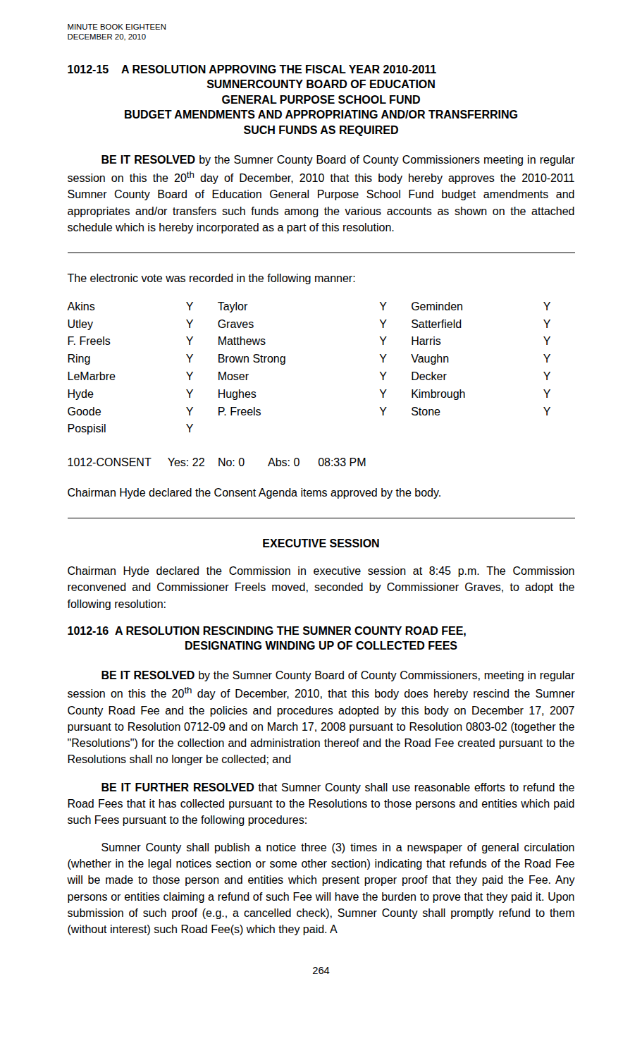MINUTE BOOK EIGHTEEN
DECEMBER 20, 2010
1012-15 A RESOLUTION APPROVING THE FISCAL YEAR 2010-2011 SUMNERCOUNTY BOARD OF EDUCATION
GENERAL PURPOSE SCHOOL FUND
BUDGET AMENDMENTS AND APPROPRIATING AND/OR TRANSFERRING
SUCH FUNDS AS REQUIRED
BE IT RESOLVED by the Sumner County Board of County Commissioners meeting in regular session on this the 20th day of December, 2010 that this body hereby approves the 2010-2011 Sumner County Board of Education General Purpose School Fund budget amendments and appropriates and/or transfers such funds among the various accounts as shown on the attached schedule which is hereby incorporated as a part of this resolution.
The electronic vote was recorded in the following manner:
| Akins | Y | Taylor | Y | Geminden | Y |
| Utley | Y | Graves | Y | Satterfield | Y |
| F. Freels | Y | Matthews | Y | Harris | Y |
| Ring | Y | Brown Strong | Y | Vaughn | Y |
| LeMarbre | Y | Moser | Y | Decker | Y |
| Hyde | Y | Hughes | Y | Kimbrough | Y |
| Goode | Y | P. Freels | Y | Stone | Y |
| Pospisil | Y | | | | |
1012-CONSENT Yes: 22 No: 0 Abs: 0 08:33 PM
Chairman Hyde declared the Consent Agenda items approved by the body.
EXECUTIVE SESSION
Chairman Hyde declared the Commission in executive session at 8:45 p.m. The Commission reconvened and Commissioner Freels moved, seconded by Commissioner Graves, to adopt the following resolution:
1012-16 A RESOLUTION RESCINDING THE SUMNER COUNTY ROAD FEE, DESIGNATING WINDING UP OF COLLECTED FEES
BE IT RESOLVED by the Sumner County Board of County Commissioners, meeting in regular session on this the 20th day of December, 2010, that this body does hereby rescind the Sumner County Road Fee and the policies and procedures adopted by this body on December 17, 2007 pursuant to Resolution 0712-09 and on March 17, 2008 pursuant to Resolution 0803-02 (together the "Resolutions") for the collection and administration thereof and the Road Fee created pursuant to the Resolutions shall no longer be collected; and
BE IT FURTHER RESOLVED that Sumner County shall use reasonable efforts to refund the Road Fees that it has collected pursuant to the Resolutions to those persons and entities which paid such Fees pursuant to the following procedures:
Sumner County shall publish a notice three (3) times in a newspaper of general circulation (whether in the legal notices section or some other section) indicating that refunds of the Road Fee will be made to those person and entities which present proper proof that they paid the Fee. Any persons or entities claiming a refund of such Fee will have the burden to prove that they paid it. Upon submission of such proof (e.g., a cancelled check), Sumner County shall promptly refund to them (without interest) such Road Fee(s) which they paid. A
264